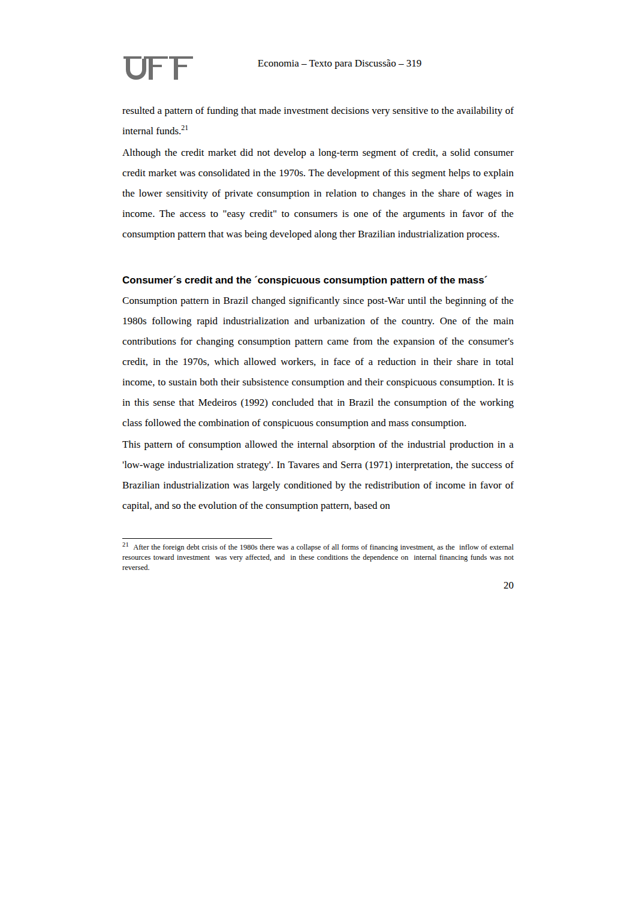Economia – Texto para Discussão – 319
resulted a pattern of funding that made investment decisions very sensitive to the availability of internal funds.21
Although the credit market did not develop a long-term segment of credit, a solid consumer credit market was consolidated in the 1970s. The development of this segment helps to explain the lower sensitivity of private consumption in relation to changes in the share of wages in income. The access to "easy credit" to consumers is one of the arguments in favor of the consumption pattern that was being developed along ther Brazilian industrialization process.
Consumer´s credit and the ´conspicuous consumption pattern of the mass´
Consumption pattern in Brazil changed significantly since post-War until the beginning of the 1980s following rapid industrialization and urbanization of the country. One of the main contributions for changing consumption pattern came from the expansion of the consumer's credit, in the 1970s, which allowed workers, in face of a reduction in their share in total income, to sustain both their subsistence consumption and their conspicuous consumption. It is in this sense that Medeiros (1992) concluded that in Brazil the consumption of the working class followed the combination of conspicuous consumption and mass consumption.
This pattern of consumption allowed the internal absorption of the industrial production in a 'low-wage industrialization strategy'. In Tavares and Serra (1971) interpretation, the success of Brazilian industrialization was largely conditioned by the redistribution of income in favor of capital, and so the evolution of the consumption pattern, based on
21 After the foreign debt crisis of the 1980s there was a collapse of all forms of financing investment, as the inflow of external resources toward investment was very affected, and in these conditions the dependence on internal financing funds was not reversed.
20